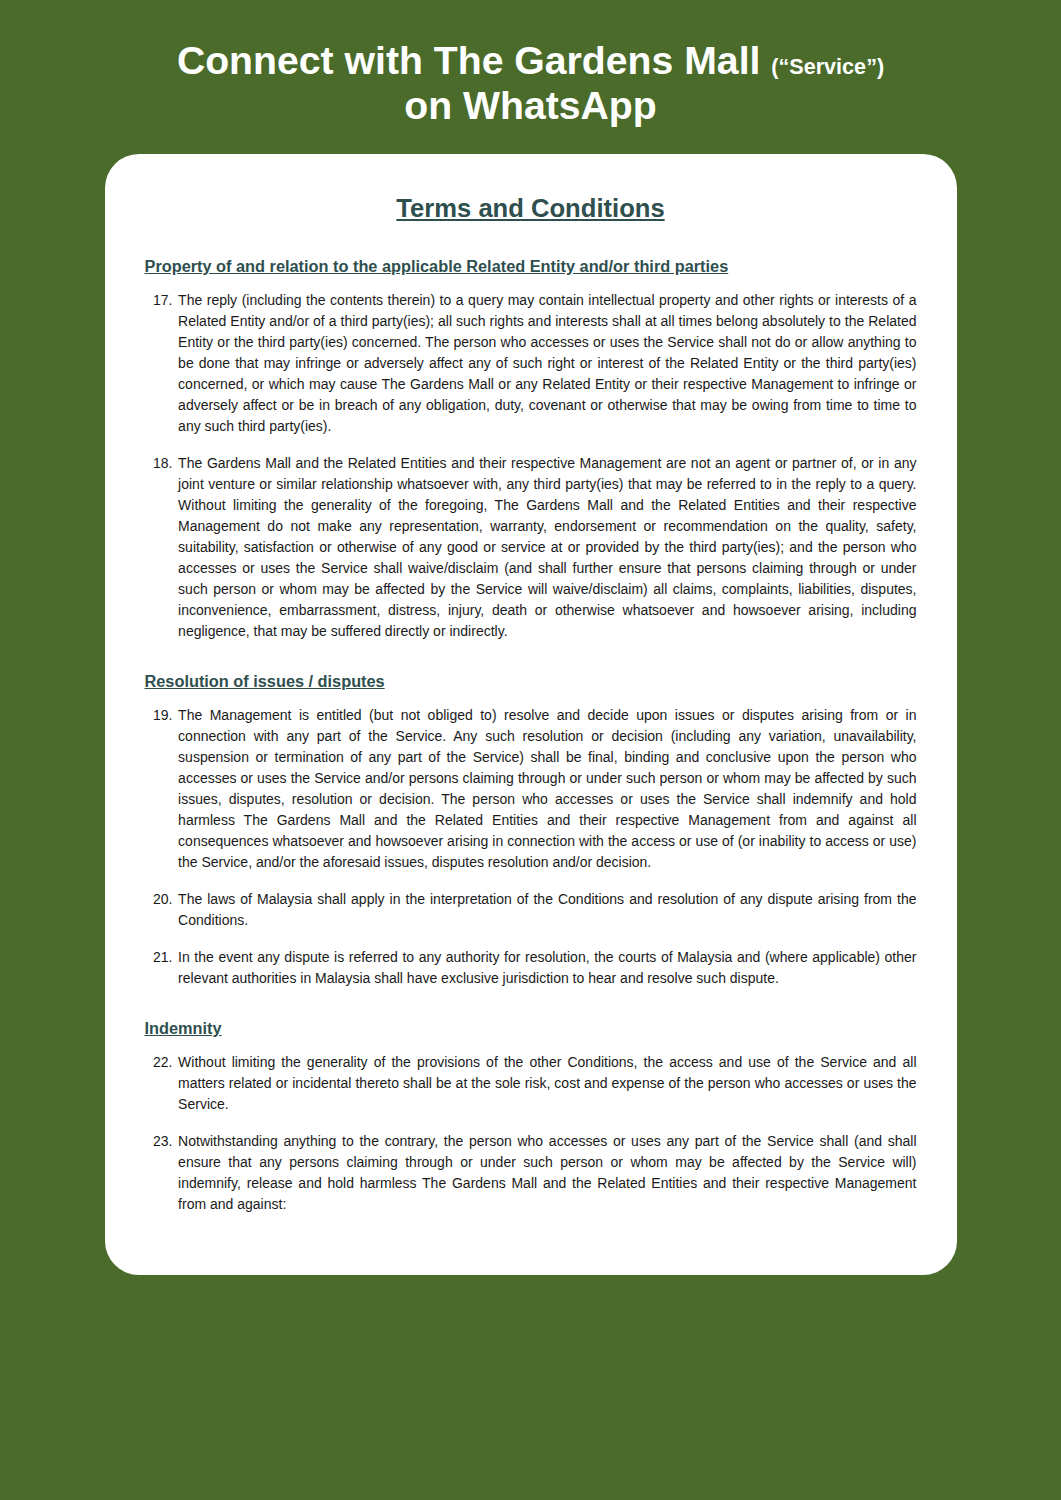Connect with The Gardens Mall (“Service”)
on WhatsApp
Terms and Conditions
Property of and relation to the applicable Related Entity and/or third parties
The reply (including the contents therein) to a query may contain intellectual property and other rights or interests of a Related Entity and/or of a third party(ies); all such rights and interests shall at all times belong absolutely to the Related Entity or the third party(ies) concerned. The person who accesses or uses the Service shall not do or allow anything to be done that may infringe or adversely affect any of such right or interest of the Related Entity or the third party(ies) concerned, or which may cause The Gardens Mall or any Related Entity or their respective Management to infringe or adversely affect or be in breach of any obligation, duty, covenant or otherwise that may be owing from time to time to any such third party(ies).
The Gardens Mall and the Related Entities and their respective Management are not an agent or partner of, or in any joint venture or similar relationship whatsoever with, any third party(ies) that may be referred to in the reply to a query. Without limiting the generality of the foregoing, The Gardens Mall and the Related Entities and their respective Management do not make any representation, warranty, endorsement or recommendation on the quality, safety, suitability, satisfaction or otherwise of any good or service at or provided by the third party(ies); and the person who accesses or uses the Service shall waive/disclaim (and shall further ensure that persons claiming through or under such person or whom may be affected by the Service will waive/disclaim) all claims, complaints, liabilities, disputes, inconvenience, embarrassment, distress, injury, death or otherwise whatsoever and howsoever arising, including negligence, that may be suffered directly or indirectly.
Resolution of issues / disputes
The Management is entitled (but not obliged to) resolve and decide upon issues or disputes arising from or in connection with any part of the Service. Any such resolution or decision (including any variation, unavailability, suspension or termination of any part of the Service) shall be final, binding and conclusive upon the person who accesses or uses the Service and/or persons claiming through or under such person or whom may be affected by such issues, disputes, resolution or decision. The person who accesses or uses the Service shall indemnify and hold harmless The Gardens Mall and the Related Entities and their respective Management from and against all consequences whatsoever and howsoever arising in connection with the access or use of (or inability to access or use) the Service, and/or the aforesaid issues, disputes resolution and/or decision.
The laws of Malaysia shall apply in the interpretation of the Conditions and resolution of any dispute arising from the Conditions.
In the event any dispute is referred to any authority for resolution, the courts of Malaysia and (where applicable) other relevant authorities in Malaysia shall have exclusive jurisdiction to hear and resolve such dispute.
Indemnity
Without limiting the generality of the provisions of the other Conditions, the access and use of the Service and all matters related or incidental thereto shall be at the sole risk, cost and expense of the person who accesses or uses the Service.
Notwithstanding anything to the contrary, the person who accesses or uses any part of the Service shall (and shall ensure that any persons claiming through or under such person or whom may be affected by the Service will) indemnify, release and hold harmless The Gardens Mall and the Related Entities and their respective Management from and against: